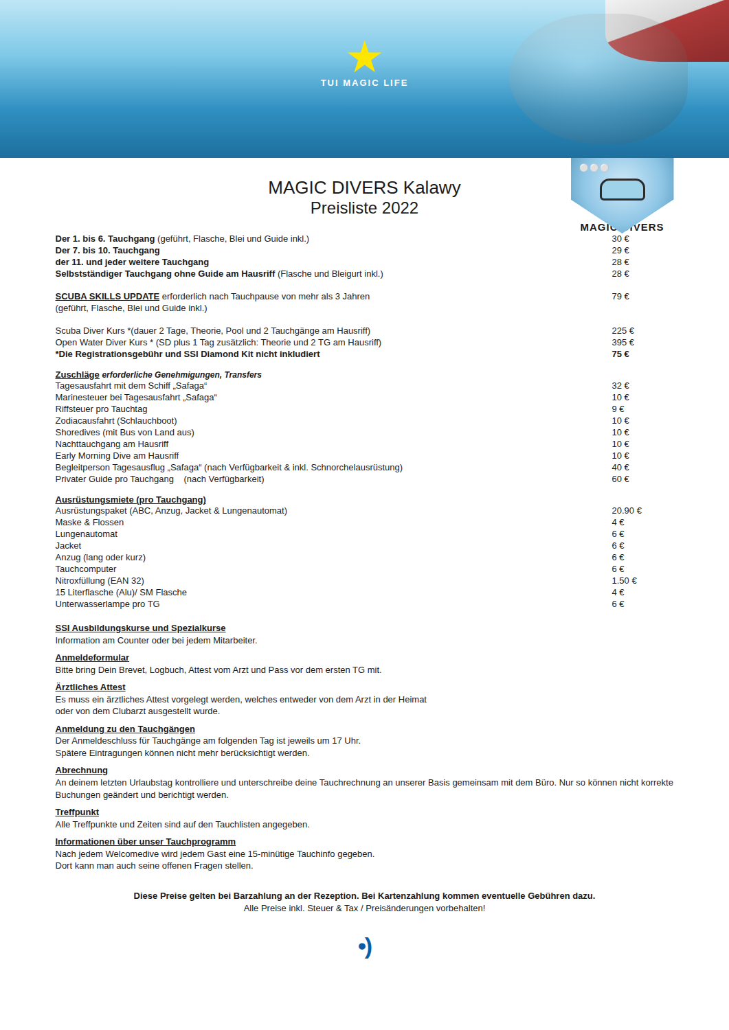★ TUI MAGIC LIFE
⚪⚪⚪
MAGIC DIVERS
MAGIC DIVERS Kalawy
Preisliste 2022
| Der 1. bis 6. Tauchgang (geführt, Flasche, Blei und Guide inkl.) | 30 € |
| Der 7. bis 10. Tauchgang | 29 € |
| der 11. und jeder weitere Tauchgang | 28 € |
| Selbstständiger Tauchgang ohne Guide am Hausriff (Flasche und Bleigurt inkl.) | 28 € |
| SCUBA SKILLS UPDATE erforderlich nach Tauchpause von mehr als 3 Jahren | 79 € |
| (geführt, Flasche, Blei und Guide inkl.) | |
| Scuba Diver Kurs *(dauer 2 Tage, Theorie, Pool und 2 Tauchgänge am Hausriff) | 225 € |
| Open Water Diver Kurs * (SD plus 1 Tag zusätzlich: Theorie und 2 TG am Hausriff) | 395 € |
| *Die Registrationsgebühr und SSI Diamond Kit nicht inkludiert | 75 € |
Zuschläge erforderliche Genehmigungen, Transfers
| Tagesausfahrt mit dem Schiff „Safaga“ | 32 € |
| Marinesteuer bei Tagesausfahrt „Safaga“ | 10 € |
| Riffsteuer pro Tauchtag | 9 € |
| Zodiacausfahrt (Schlauchboot) | 10 € |
| Shoredives (mit Bus von Land aus) | 10 € |
| Nachttauchgang am Hausriff | 10 € |
| Early Morning Dive am Hausriff | 10 € |
| Begleitperson Tagesausflug „Safaga“ (nach Verfügbarkeit & inkl. Schnorchelausrüstung) | 40 € |
| Privater Guide pro Tauchgang (nach Verfügbarkeit) | 60 € |
Ausrüstungsmiete (pro Tauchgang)
| Ausrüstungspaket (ABC, Anzug, Jacket & Lungenautomat) | 20.90 € |
| Maske & Flossen | 4 € |
| Lungenautomat | 6 € |
| Jacket | 6 € |
| Anzug (lang oder kurz) | 6 € |
| Tauchcomputer | 6 € |
| Nitroxfüllung (EAN 32) | 1.50 € |
| 15 Literflasche (Alu)/ SM Flasche | 4 € |
| Unterwasserlampe pro TG | 6 € |
SSI Ausbildungskurse und Spezialkurse
Information am Counter oder bei jedem Mitarbeiter.
Anmeldeformular
Bitte bring Dein Brevet, Logbuch, Attest vom Arzt und Pass vor dem ersten TG mit.
Ärztliches Attest
Es muss ein ärztliches Attest vorgelegt werden, welches entweder von dem Arzt in der Heimat
oder von dem Clubarzt ausgestellt wurde.
Anmeldung zu den Tauchgängen
Der Anmeldeschluss für Tauchgänge am folgenden Tag ist jeweils um 17 Uhr.
Spätere Eintragungen können nicht mehr berücksichtigt werden.
Abrechnung
An deinem letzten Urlaubstag kontrolliere und unterschreibe deine Tauchrechnung an unserer Basis gemeinsam mit dem Büro. Nur so können nicht korrekte Buchungen geändert und berichtigt werden.
Treffpunkt
Alle Treffpunkte und Zeiten sind auf den Tauchlisten angegeben.
Informationen über unser Tauchprogramm
Nach jedem Welcomedive wird jedem Gast eine 15-minütige Tauchinfo gegeben.
Dort kann man auch seine offenen Fragen stellen.
Diese Preise gelten bei Barzahlung an der Rezeption. Bei Kartenzahlung kommen eventuelle Gebühren dazu.
Alle Preise inkl. Steuer & Tax / Preisänderungen vorbehalten!
•)